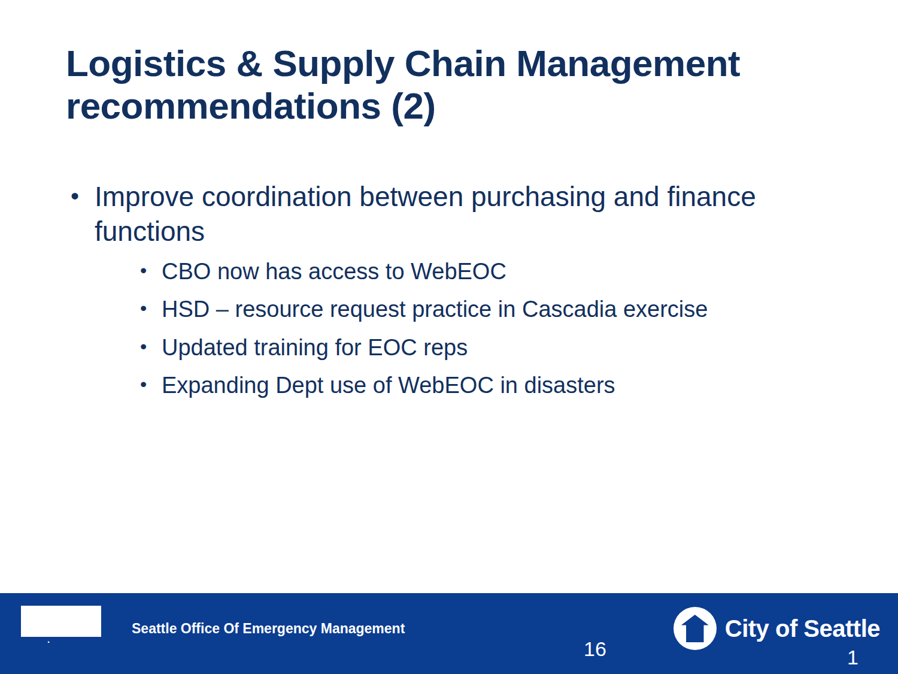Logistics & Supply Chain Management recommendations (2)
Improve coordination between purchasing and finance functions
CBO now has access to WebEOC
HSD – resource request practice in Cascadia exercise
Updated training for EOC reps
Expanding Dept use of WebEOC in disasters
.
Seattle Office Of Emergency Management
16
1
City of Seattle